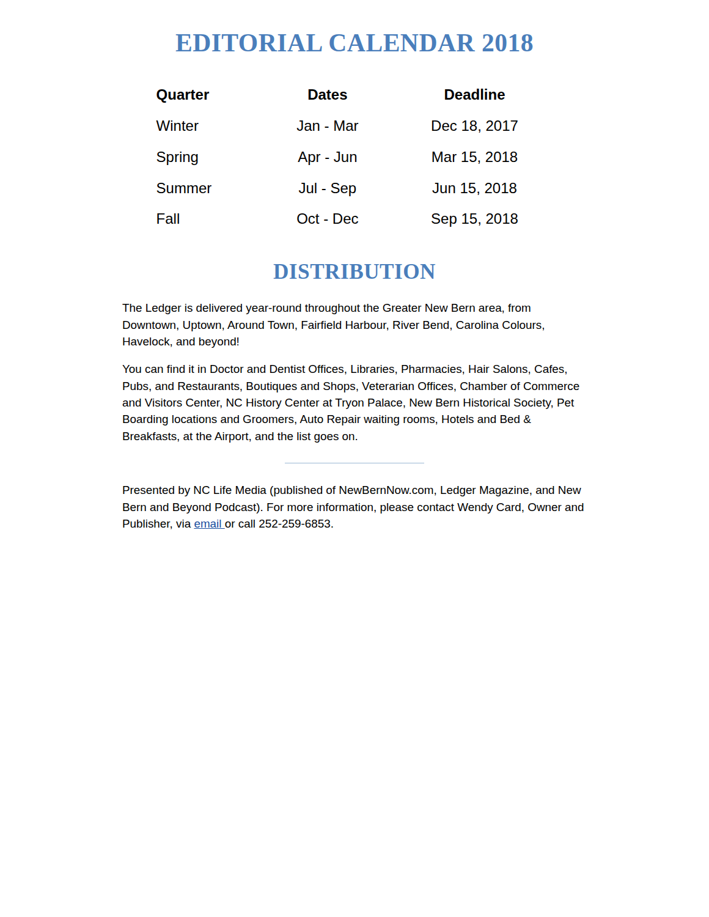EDITORIAL CALENDAR 2018
| Quarter | Dates | Deadline |
| --- | --- | --- |
| Winter | Jan - Mar | Dec 18, 2017 |
| Spring | Apr - Jun | Mar 15, 2018 |
| Summer | Jul - Sep | Jun 15, 2018 |
| Fall | Oct - Dec | Sep 15, 2018 |
DISTRIBUTION
The Ledger is delivered year-round throughout the Greater New Bern area, from Downtown, Uptown, Around Town, Fairfield Harbour, River Bend, Carolina Colours, Havelock, and beyond!
You can find it in Doctor and Dentist Offices, Libraries, Pharmacies, Hair Salons, Cafes, Pubs, and Restaurants, Boutiques and Shops, Veterarian Offices, Chamber of Commerce and Visitors Center, NC History Center at Tryon Palace, New Bern Historical Society, Pet Boarding locations and Groomers, Auto Repair waiting rooms, Hotels and Bed & Breakfasts, at the Airport, and the list goes on.
Presented by NC Life Media (published of NewBernNow.com, Ledger Magazine, and New Bern and Beyond Podcast). For more information, please contact Wendy Card, Owner and Publisher, via email or call 252-259-6853.